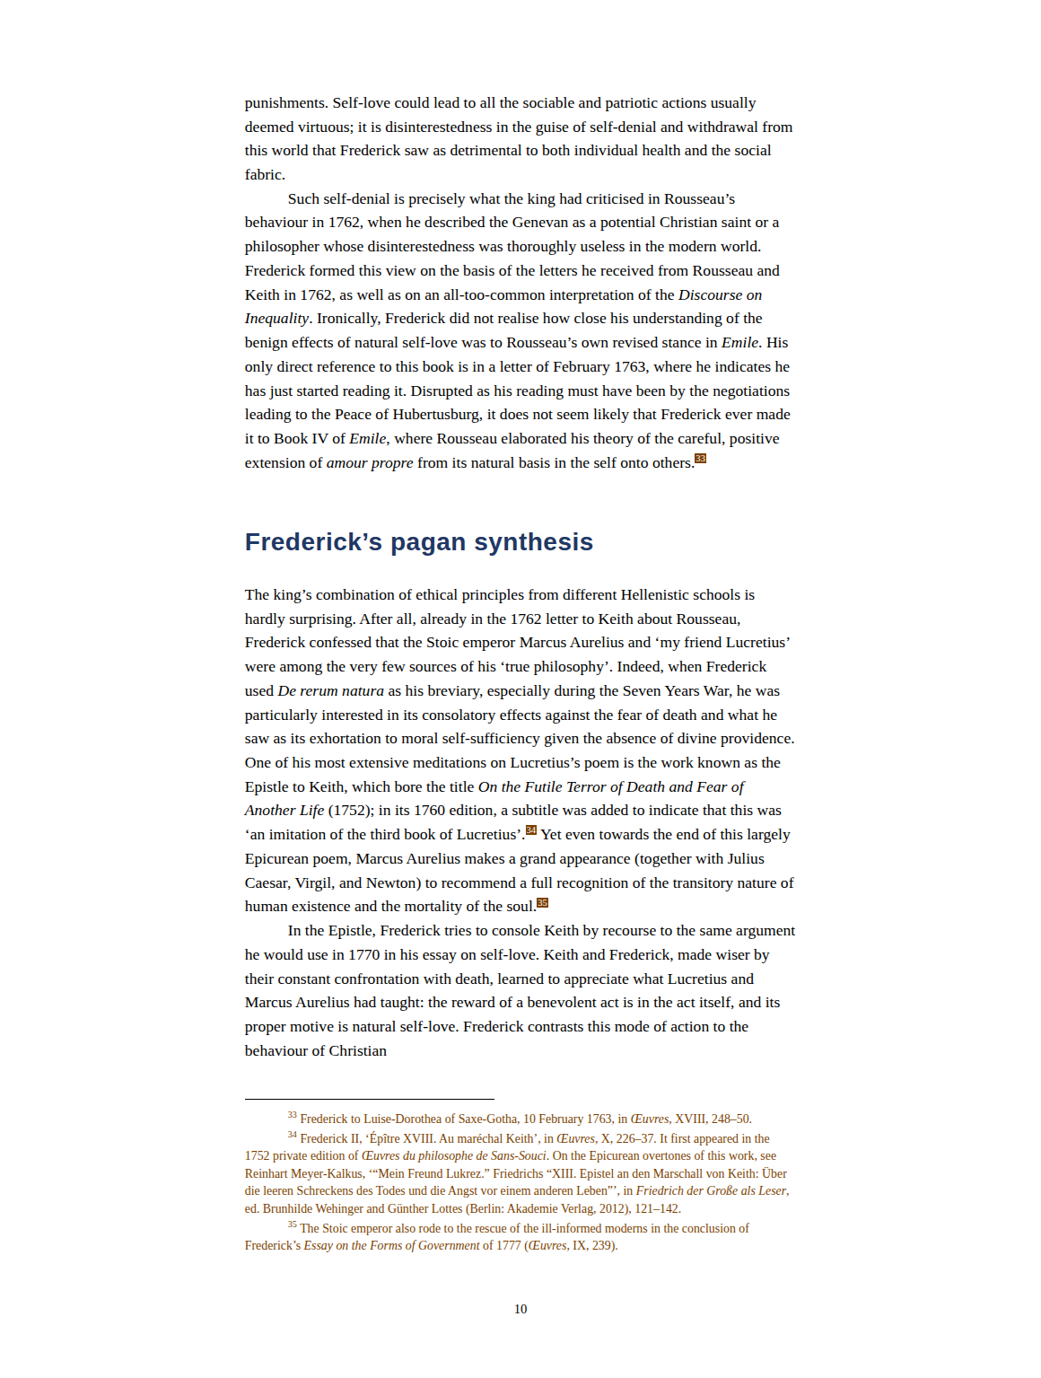punishments. Self-love could lead to all the sociable and patriotic actions usually deemed virtuous; it is disinterestedness in the guise of self-denial and withdrawal from this world that Frederick saw as detrimental to both individual health and the social fabric.
Such self-denial is precisely what the king had criticised in Rousseau’s behaviour in 1762, when he described the Genevan as a potential Christian saint or a philosopher whose disinterestedness was thoroughly useless in the modern world. Frederick formed this view on the basis of the letters he received from Rousseau and Keith in 1762, as well as on an all-too-common interpretation of the Discourse on Inequality. Ironically, Frederick did not realise how close his understanding of the benign effects of natural self-love was to Rousseau’s own revised stance in Emile. His only direct reference to this book is in a letter of February 1763, where he indicates he has just started reading it. Disrupted as his reading must have been by the negotiations leading to the Peace of Hubertusburg, it does not seem likely that Frederick ever made it to Book IV of Emile, where Rousseau elaborated his theory of the careful, positive extension of amour propre from its natural basis in the self onto others.33
Frederick’s pagan synthesis
The king’s combination of ethical principles from different Hellenistic schools is hardly surprising. After all, already in the 1762 letter to Keith about Rousseau, Frederick confessed that the Stoic emperor Marcus Aurelius and ‘my friend Lucretius’ were among the very few sources of his ‘true philosophy’. Indeed, when Frederick used De rerum natura as his breviary, especially during the Seven Years War, he was particularly interested in its consolatory effects against the fear of death and what he saw as its exhortation to moral self-sufficiency given the absence of divine providence. One of his most extensive meditations on Lucretius’s poem is the work known as the Epistle to Keith, which bore the title On the Futile Terror of Death and Fear of Another Life (1752); in its 1760 edition, a subtitle was added to indicate that this was ‘an imitation of the third book of Lucretius’.34 Yet even towards the end of this largely Epicurean poem, Marcus Aurelius makes a grand appearance (together with Julius Caesar, Virgil, and Newton) to recommend a full recognition of the transitory nature of human existence and the mortality of the soul.35
In the Epistle, Frederick tries to console Keith by recourse to the same argument he would use in 1770 in his essay on self-love. Keith and Frederick, made wiser by their constant confrontation with death, learned to appreciate what Lucretius and Marcus Aurelius had taught: the reward of a benevolent act is in the act itself, and its proper motive is natural self-love. Frederick contrasts this mode of action to the behaviour of Christian
33 Frederick to Luise-Dorothea of Saxe-Gotha, 10 February 1763, in Œuvres, XVIII, 248–50.
34 Frederick II, ‘Épître XVIII. Au maréchal Keith’, in Œuvres, X, 226–37. It first appeared in the 1752 private edition of Œuvres du philosophe de Sans-Souci. On the Epicurean overtones of this work, see Reinhart Meyer-Kalkus, ‘“Mein Freund Lukrez.” Friedrichs “XIII. Epistel an den Marschall von Keith: Über die leeren Schreckens des Todes und die Angst vor einem anderen Leben”’, in Friedrich der Große als Leser, ed. Brunhilde Wehinger and Günther Lottes (Berlin: Akademie Verlag, 2012), 121–142.
35 The Stoic emperor also rode to the rescue of the ill-informed moderns in the conclusion of Frederick’s Essay on the Forms of Government of 1777 (Œuvres, IX, 239).
10